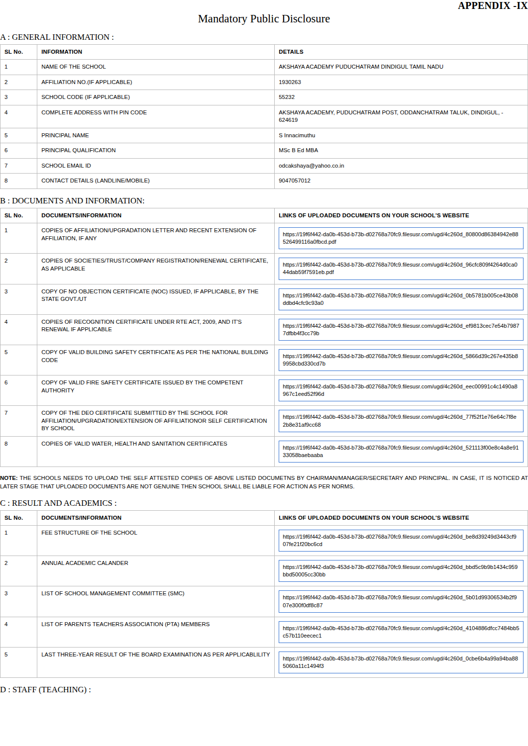APPENDIX -IX
Mandatory Public Disclosure
A : GENERAL INFORMATION :
| SL No. | INFORMATION | DETAILS |
| --- | --- | --- |
| 1 | NAME OF THE SCHOOL | AKSHAYA ACADEMY PUDUCHATRAM DINDIGUL TAMIL NADU |
| 2 | AFFILIATION NO.(IF APPLICABLE) | 1930263 |
| 3 | SCHOOL CODE (IF APPLICABLE) | 55232 |
| 4 | COMPLETE ADDRESS WITH PIN CODE | AKSHAYA ACADEMY, PUDUCHATRAM POST, ODDANCHATRAM TALUK, DINDIGUL, - 624619 |
| 5 | PRINCIPAL NAME | S Innacimuthu |
| 6 | PRINCIPAL QUALIFICATION | MSc B Ed MBA |
| 7 | SCHOOL EMAIL ID | odcakshaya@yahoo.co.in |
| 8 | CONTACT DETAILS (LANDLINE/MOBILE) | 9047057012 |
B : DOCUMENTS AND INFORMATION:
| SL No. | DOCUMENTS/INFORMATION | LINKS OF UPLOADED DOCUMENTS ON YOUR SCHOOL'S WEBSITE |
| --- | --- | --- |
| 1 | COPIES OF AFFILIATION/UPGRADATION LETTER AND RECENT EXTENSION OF AFFILIATION, IF ANY | https://19f6f442-da0b-453d-b73b-d02768a70fc9.filesusr.com/ugd/4c260d_80800d86384942e88526499116a0fbcd.pdf |
| 2 | COPIES OF SOCIETIES/TRUST/COMPANY REGISTRATION/RENEWAL CERTIFICATE, AS APPLICABLE | https://19f6f442-da0b-453d-b73b-d02768a70fc9.filesusr.com/ugd/4c260d_96cfc809f4264d0ca044dab59f7591eb.pdf |
| 3 | COPY OF NO OBJECTION CERTIFICATE (NOC) ISSUED, IF APPLICABLE, BY THE STATE GOVT./UT | https://19f6f442-da0b-453d-b73b-d02768a70fc9.filesusr.com/ugd/4c260d_0b5781b005ce43b08ddbd4cfc9c93a0 |
| 4 | COPIES OF RECOGNITION CERTIFICATE UNDER RTE ACT, 2009, AND IT'S RENEWAL IF APPLICABLE | https://19f6f442-da0b-453d-b73b-d02768a70fc9.filesusr.com/ugd/4c260d_ef9813cec7e54b79877dfbb4f3cc79b |
| 5 | COPY OF VALID BUILDING SAFETY CERTIFICATE AS PER THE NATIONAL BUILDING CODE | https://19f6f442-da0b-453d-b73b-d02768a70fc9.filesusr.com/ugd/4c260d_5866d39c267e435b89958cbd330cd7b |
| 6 | COPY OF VALID FIRE SAFETY CERTIFICATE ISSUED BY THE COMPETENT AUTHORITY | https://19f6f442-da0b-453d-b73b-d02768a70fc9.filesusr.com/ugd/4c260d_eec00991c4c1490a8967c1eed52f96d |
| 7 | COPY OF THE DEO CERTIFICATE SUBMITTED BY THE SCHOOL FOR AFFILIATION/UPGRADATION/EXTENSION OF AFFILIATIONOR SELF CERTIFICATION BY SCHOOL | https://19f6f442-da0b-453d-b73b-d02768a70fc9.filesusr.com/ugd/4c260d_77f52f1e76e64c7f8e2b8e31af9cc68 |
| 8 | COPIES OF VALID WATER, HEALTH AND SANITATION CERTIFICATES | https://19f6f442-da0b-453d-b73b-d02768a70fc9.filesusr.com/ugd/4c260d_521113f00e8c4a8e9133058baebaaba |
NOTE: THE SCHOOLS NEEDS TO UPLOAD THE SELF ATTESTED COPIES OF ABOVE LISTED DOCUMETNS BY CHAIRMAN/MANAGER/SECRETARY AND PRINCIPAL. IN CASE, IT IS NOTICED AT LATER STAGE THAT UPLOADED DOCUMENTS ARE NOT GENUINE THEN SCHOOL SHALL BE LIABLE FOR ACTION AS PER NORMS.
C : RESULT AND ACADEMICS :
| SL No. | DOCUMENTS/INFORMATION | LINKS OF UPLOADED DOCUMENTS ON YOUR SCHOOL'S WEBSITE |
| --- | --- | --- |
| 1 | FEE STRUCTURE OF THE SCHOOL | https://19f6f442-da0b-453d-b73b-d02768a70fc9.filesusr.com/ugd/4c260d_be8d39249d3443cf907fe21f20bc6cd |
| 2 | ANNUAL ACADEMIC CALANDER | https://19f6f442-da0b-453d-b73b-d02768a70fc9.filesusr.com/ugd/4c260d_bbd5c9b9b1434c959bbd50005cc30bb |
| 3 | LIST OF SCHOOL MANAGEMENT COMMITTEE (SMC) | https://19f6f442-da0b-453d-b73b-d02768a70fc9.filesusr.com/ugd/4c260d_5b01d99306534b2f907e300f0df8c87 |
| 4 | LIST OF PARENTS TEACHERS ASSOCIATION (PTA) MEMBERS | https://19f6f442-da0b-453d-b73b-d02768a70fc9.filesusr.com/ugd/4c260d_4104886dfcc7484bb5c57b110eecec1 |
| 5 | LAST THREE-YEAR RESULT OF THE BOARD EXAMINATION AS PER APPLICABLILITY | https://19f6f442-da0b-453d-b73b-d02768a70fc9.filesusr.com/ugd/4c260d_0cbe6b4a99a94ba885060a11c1494f3 |
D : STAFF (TEACHING) :